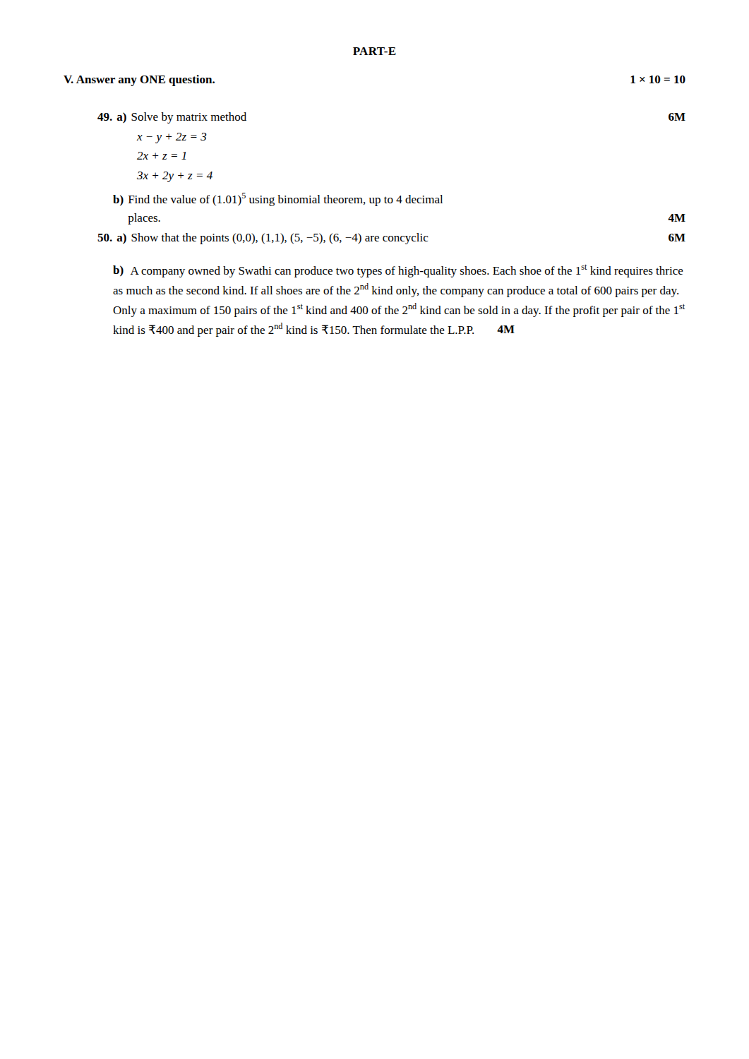PART-E
V. Answer any ONE question. 1 × 10 = 10
49. a) Solve by matrix method 6M
x − y + 2z = 3
2x + z = 1
3x + 2y + z = 4
b) Find the value of (1.01)5 using binomial theorem, up to 4 decimal
places. 4M
50. a) Show that the points (0,0), (1,1), (5, −5), (6, −4) are concyclic 6M
b) A company owned by Swathi can produce two types of high-quality shoes. Each shoe of the 1st kind requires thrice as much as the second kind. If all shoes are of the 2nd kind only, the company can produce a total of 600 pairs per day. Only a maximum of 150 pairs of the 1st kind and 400 of the 2nd kind can be sold in a day. If the profit per pair of the 1st kind is ₹400 and per pair of the 2nd kind is ₹150. Then formulate the L.P.P. 4M